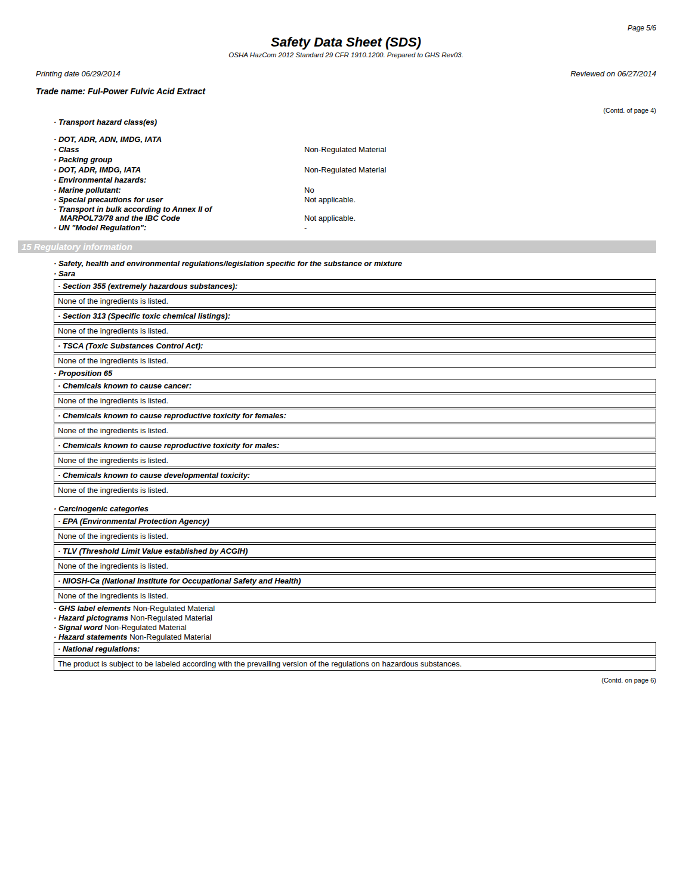Page 5/6
Safety Data Sheet (SDS)
OSHA HazCom 2012 Standard 29 CFR 1910.1200. Prepared to GHS Rev03.
Printing date 06/29/2014 Reviewed on 06/27/2014
Trade name: Ful-Power Fulvic Acid Extract
(Contd. of page 4)
· Transport hazard class(es)
· DOT, ADR, ADN, IMDG, IATA
· Class
Non-Regulated Material
· Packing group
· DOT, ADR, IMDG, IATA
Non-Regulated Material
· Environmental hazards:
· Marine pollutant:
No
· Special precautions for user
Not applicable.
· Transport in bulk according to Annex II of
MARPOL73/78 and the IBC Code
Not applicable.
· UN "Model Regulation":
-
15 Regulatory information
· Safety, health and environmental regulations/legislation specific for the substance or mixture
· Sara
| · Section 355 (extremely hazardous substances): |
| None of the ingredients is listed. |
| · Section 313 (Specific toxic chemical listings): |
| None of the ingredients is listed. |
| · TSCA (Toxic Substances Control Act): |
| None of the ingredients is listed. |
· Proposition 65
| · Chemicals known to cause cancer: |
| None of the ingredients is listed. |
| · Chemicals known to cause reproductive toxicity for females: |
| None of the ingredients is listed. |
| · Chemicals known to cause reproductive toxicity for males: |
| None of the ingredients is listed. |
| · Chemicals known to cause developmental toxicity: |
| None of the ingredients is listed. |
· Carcinogenic categories
| · EPA (Environmental Protection Agency) |
| None of the ingredients is listed. |
| · TLV (Threshold Limit Value established by ACGIH) |
| None of the ingredients is listed. |
| · NIOSH-Ca (National Institute for Occupational Safety and Health) |
| None of the ingredients is listed. |
· GHS label elements Non-Regulated Material
· Hazard pictograms Non-Regulated Material
· Signal word Non-Regulated Material
· Hazard statements Non-Regulated Material
| · National regulations: |
| The product is subject to be labeled according with the prevailing version of the regulations on hazardous substances. |
(Contd. on page 6)